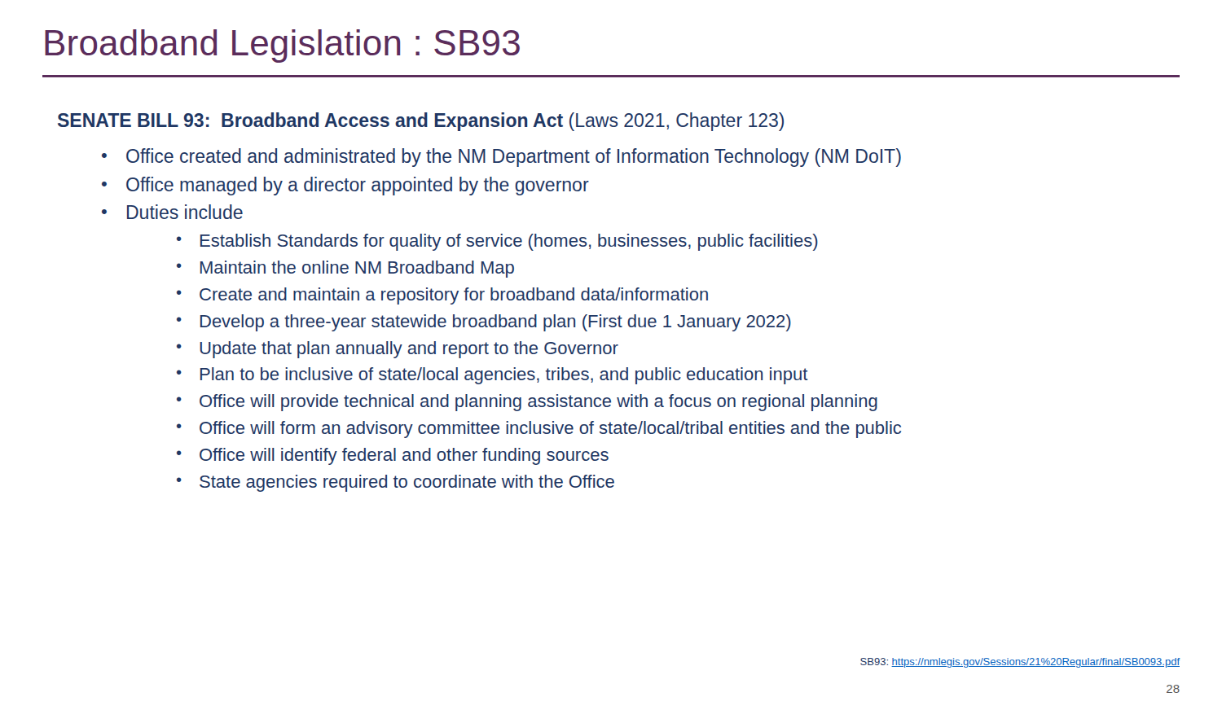Broadband Legislation : SB93
SENATE BILL 93: Broadband Access and Expansion Act (Laws 2021, Chapter 123)
Office created and administrated by the NM Department of Information Technology (NM DoIT)
Office managed by a director appointed by the governor
Duties include
Establish Standards for quality of service (homes, businesses, public facilities)
Maintain the online NM Broadband Map
Create and maintain a repository for broadband data/information
Develop a three-year statewide broadband plan (First due 1 January 2022)
Update that plan annually and report to the Governor
Plan to be inclusive of state/local agencies, tribes, and public education input
Office will provide technical and planning assistance with a focus on regional planning
Office will form an advisory committee inclusive of state/local/tribal entities and the public
Office will identify federal and other funding sources
State agencies required to coordinate with the Office
SB93: https://nmlegis.gov/Sessions/21%20Regular/final/SB0093.pdf
28